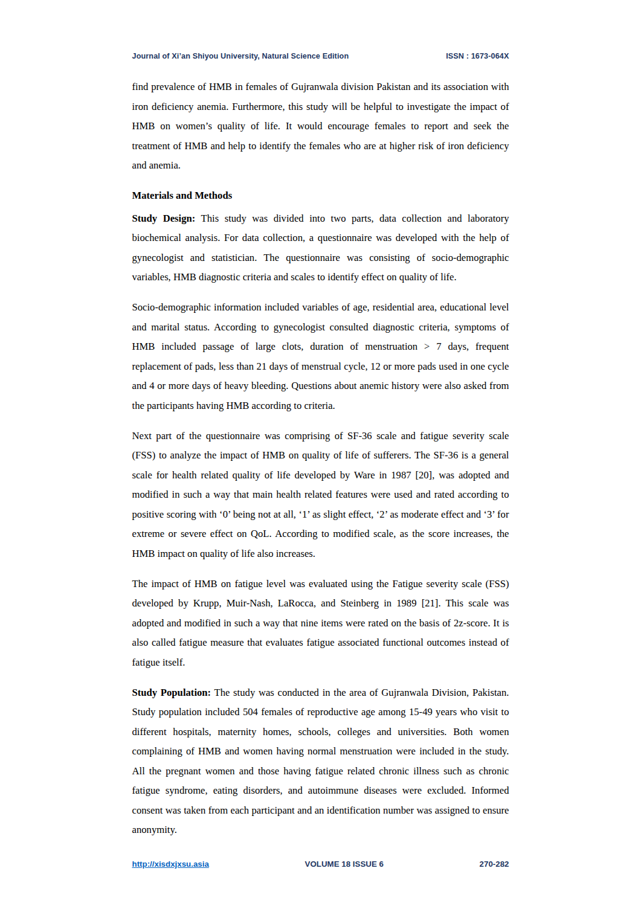Journal of Xi’an Shiyou University, Natural Science Edition
ISSN : 1673-064X
find prevalence of HMB in females of Gujranwala division Pakistan and its association with iron deficiency anemia. Furthermore, this study will be helpful to investigate the impact of HMB on women’s quality of life. It would encourage females to report and seek the treatment of HMB and help to identify the females who are at higher risk of iron deficiency and anemia.
Materials and Methods
Study Design: This study was divided into two parts, data collection and laboratory biochemical analysis. For data collection, a questionnaire was developed with the help of gynecologist and statistician. The questionnaire was consisting of socio-demographic variables, HMB diagnostic criteria and scales to identify effect on quality of life.
Socio-demographic information included variables of age, residential area, educational level and marital status. According to gynecologist consulted diagnostic criteria, symptoms of HMB included passage of large clots, duration of menstruation > 7 days, frequent replacement of pads, less than 21 days of menstrual cycle, 12 or more pads used in one cycle and 4 or more days of heavy bleeding. Questions about anemic history were also asked from the participants having HMB according to criteria.
Next part of the questionnaire was comprising of SF-36 scale and fatigue severity scale (FSS) to analyze the impact of HMB on quality of life of sufferers. The SF-36 is a general scale for health related quality of life developed by Ware in 1987 [20], was adopted and modified in such a way that main health related features were used and rated according to positive scoring with ‘0’ being not at all, ‘1’ as slight effect, ‘2’ as moderate effect and ‘3’ for extreme or severe effect on QoL. According to modified scale, as the score increases, the HMB impact on quality of life also increases.
The impact of HMB on fatigue level was evaluated using the Fatigue severity scale (FSS) developed by Krupp, Muir-Nash, LaRocca, and Steinberg in 1989 [21]. This scale was adopted and modified in such a way that nine items were rated on the basis of 2z-score. It is also called fatigue measure that evaluates fatigue associated functional outcomes instead of fatigue itself.
Study Population: The study was conducted in the area of Gujranwala Division, Pakistan. Study population included 504 females of reproductive age among 15-49 years who visit to different hospitals, maternity homes, schools, colleges and universities. Both women complaining of HMB and women having normal menstruation were included in the study. All the pregnant women and those having fatigue related chronic illness such as chronic fatigue syndrome, eating disorders, and autoimmune diseases were excluded. Informed consent was taken from each participant and an identification number was assigned to ensure anonymity.
http://xisdxjxsu.asia
VOLUME 18 ISSUE 6
270-282